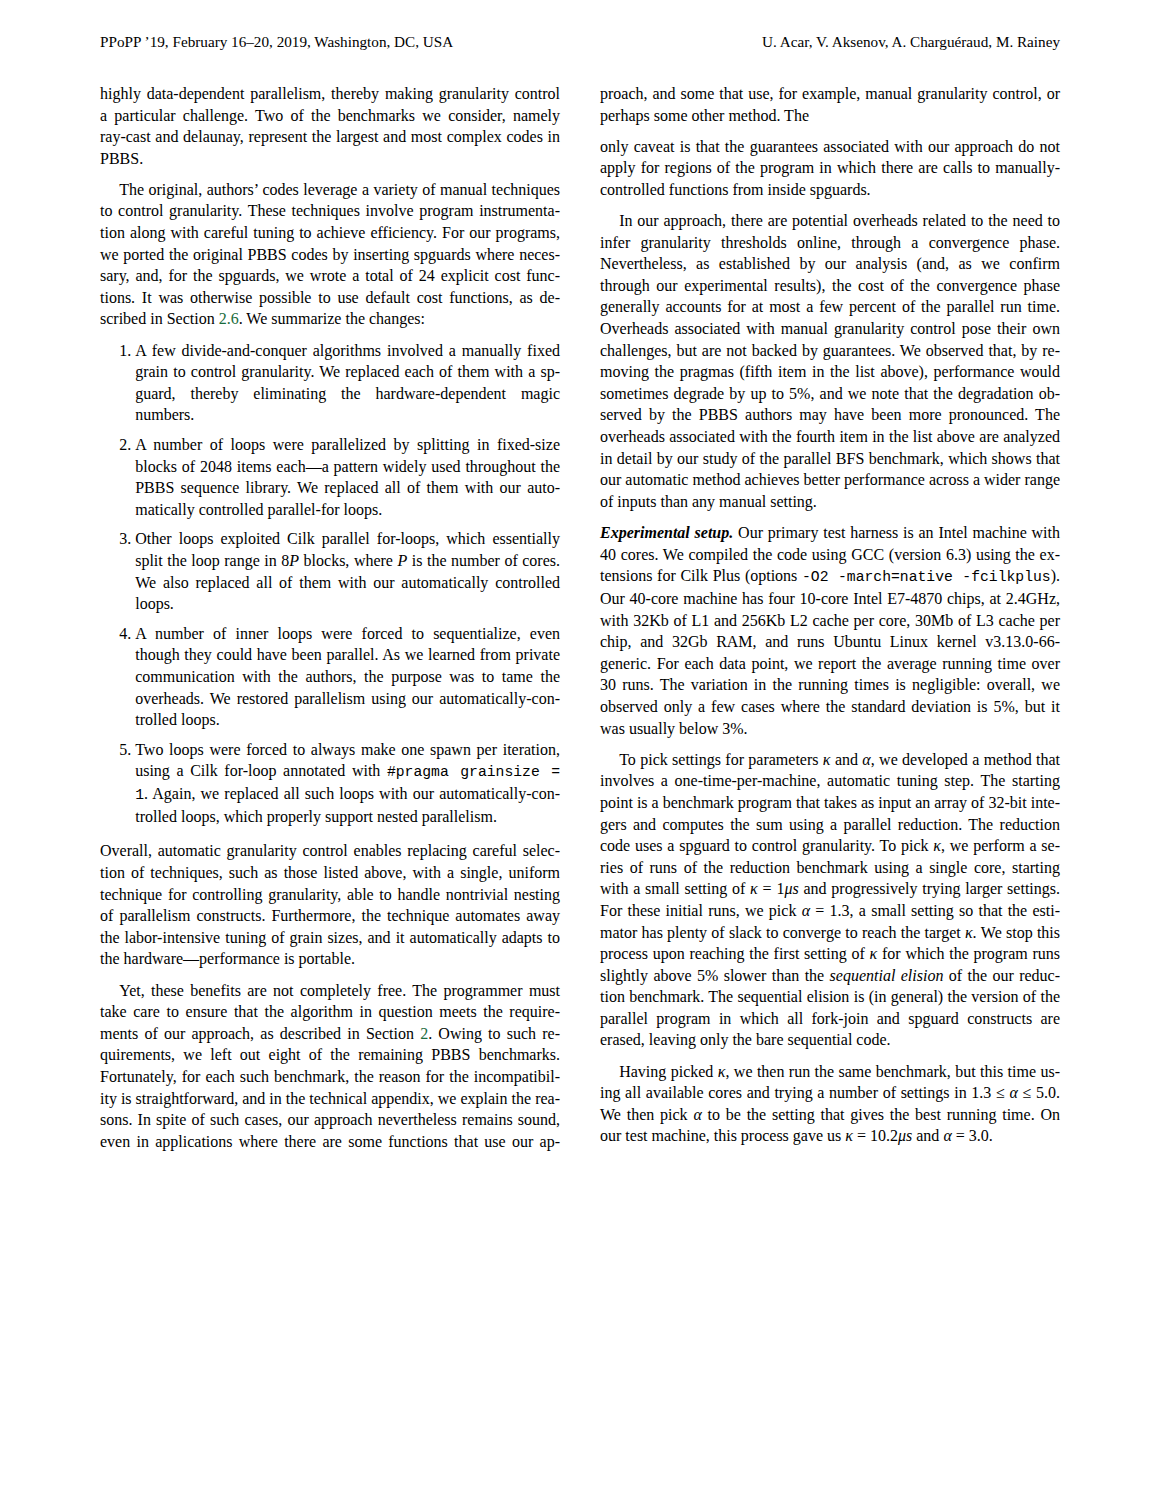PPoPP ’19, February 16–20, 2019, Washington, DC, USA U. Acar, V. Aksenov, A. Charguéraud, M. Rainey
highly data-dependent parallelism, thereby making granularity control a particular challenge. Two of the benchmarks we consider, namely ray-cast and delaunay, represent the largest and most complex codes in PBBS.
The original, authors’ codes leverage a variety of manual techniques to control granularity. These techniques involve program instrumentation along with careful tuning to achieve efficiency. For our programs, we ported the original PBBS codes by inserting spguards where necessary, and, for the spguards, we wrote a total of 24 explicit cost functions. It was otherwise possible to use default cost functions, as described in Section 2.6. We summarize the changes:
A few divide-and-conquer algorithms involved a manually fixed grain to control granularity. We replaced each of them with a spguard, thereby eliminating the hardware-dependent magic numbers.
A number of loops were parallelized by splitting in fixed-size blocks of 2048 items each—a pattern widely used throughout the PBBS sequence library. We replaced all of them with our automatically controlled parallel-for loops.
Other loops exploited Cilk parallel for-loops, which essentially split the loop range in 8P blocks, where P is the number of cores. We also replaced all of them with our automatically controlled loops.
A number of inner loops were forced to sequentialize, even though they could have been parallel. As we learned from private communication with the authors, the purpose was to tame the overheads. We restored parallelism using our automatically-controlled loops.
Two loops were forced to always make one spawn per iteration, using a Cilk for-loop annotated with #pragma grainsize = 1. Again, we replaced all such loops with our automatically-controlled loops, which properly support nested parallelism.
Overall, automatic granularity control enables replacing careful selection of techniques, such as those listed above, with a single, uniform technique for controlling granularity, able to handle nontrivial nesting of parallelism constructs. Furthermore, the technique automates away the labor-intensive tuning of grain sizes, and it automatically adapts to the hardware—performance is portable.
Yet, these benefits are not completely free. The programmer must take care to ensure that the algorithm in question meets the requirements of our approach, as described in Section 2. Owing to such requirements, we left out eight of the remaining PBBS benchmarks. Fortunately, for each such benchmark, the reason for the incompatibility is straightforward, and in the technical appendix, we explain the reasons. In spite of such cases, our approach nevertheless remains sound, even in applications where there are some functions that use our approach, and some that use, for example, manual granularity control, or perhaps some other method. The
only caveat is that the guarantees associated with our approach do not apply for regions of the program in which there are calls to manually-controlled functions from inside spguards.
In our approach, there are potential overheads related to the need to infer granularity thresholds online, through a convergence phase. Nevertheless, as established by our analysis (and, as we confirm through our experimental results), the cost of the convergence phase generally accounts for at most a few percent of the parallel run time. Overheads associated with manual granularity control pose their own challenges, but are not backed by guarantees. We observed that, by removing the pragmas (fifth item in the list above), performance would sometimes degrade by up to 5%, and we note that the degradation observed by the PBBS authors may have been more pronounced. The overheads associated with the fourth item in the list above are analyzed in detail by our study of the parallel BFS benchmark, which shows that our automatic method achieves better performance across a wider range of inputs than any manual setting.
Experimental setup. Our primary test harness is an Intel machine with 40 cores. We compiled the code using GCC (version 6.3) using the extensions for Cilk Plus (options -O2 -march=native -fcilkplus). Our 40-core machine has four 10-core Intel E7-4870 chips, at 2.4GHz, with 32Kb of L1 and 256Kb L2 cache per core, 30Mb of L3 cache per chip, and 32Gb RAM, and runs Ubuntu Linux kernel v3.13.0-66-generic. For each data point, we report the average running time over 30 runs. The variation in the running times is negligible: overall, we observed only a few cases where the standard deviation is 5%, but it was usually below 3%.
To pick settings for parameters κ and α, we developed a method that involves a one-time-per-machine, automatic tuning step. The starting point is a benchmark program that takes as input an array of 32-bit integers and computes the sum using a parallel reduction. The reduction code uses a spguard to control granularity. To pick κ, we perform a series of runs of the reduction benchmark using a single core, starting with a small setting of κ = 1μs and progressively trying larger settings. For these initial runs, we pick α = 1.3, a small setting so that the estimator has plenty of slack to converge to reach the target κ. We stop this process upon reaching the first setting of κ for which the program runs slightly above 5% slower than the sequential elision of the our reduction benchmark. The sequential elision is (in general) the version of the parallel program in which all fork-join and spguard constructs are erased, leaving only the bare sequential code.
Having picked κ, we then run the same benchmark, but this time using all available cores and trying a number of settings in 1.3 ≤ α ≤ 5.0. We then pick α to be the setting that gives the best running time. On our test machine, this process gave us κ = 10.2μs and α = 3.0.